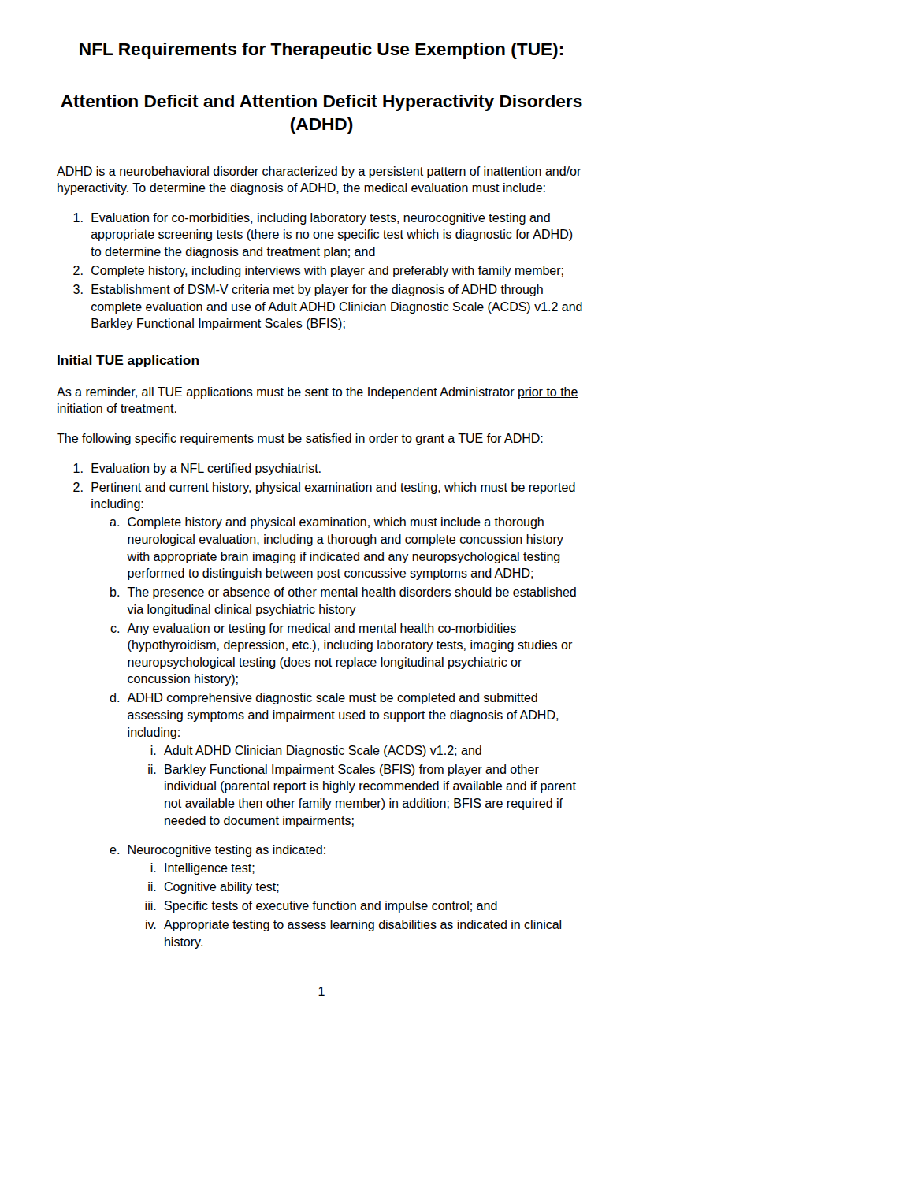NFL Requirements for Therapeutic Use Exemption (TUE):
Attention Deficit and Attention Deficit Hyperactivity Disorders (ADHD)
ADHD is a neurobehavioral disorder characterized by a persistent pattern of inattention and/or hyperactivity. To determine the diagnosis of ADHD, the medical evaluation must include:
Evaluation for co-morbidities, including laboratory tests, neurocognitive testing and appropriate screening tests (there is no one specific test which is diagnostic for ADHD) to determine the diagnosis and treatment plan; and
Complete history, including interviews with player and preferably with family member;
Establishment of DSM-V criteria met by player for the diagnosis of ADHD through complete evaluation and use of Adult ADHD Clinician Diagnostic Scale (ACDS) v1.2 and Barkley Functional Impairment Scales (BFIS);
Initial TUE application
As a reminder, all TUE applications must be sent to the Independent Administrator prior to the initiation of treatment.
The following specific requirements must be satisfied in order to grant a TUE for ADHD:
Evaluation by a NFL certified psychiatrist.
Pertinent and current history, physical examination and testing, which must be reported including:
Complete history and physical examination, which must include a thorough neurological evaluation, including a thorough and complete concussion history with appropriate brain imaging if indicated and any neuropsychological testing performed to distinguish between post concussive symptoms and ADHD;
The presence or absence of other mental health disorders should be established via longitudinal clinical psychiatric history
Any evaluation or testing for medical and mental health co-morbidities (hypothyroidism, depression, etc.), including laboratory tests, imaging studies or neuropsychological testing (does not replace longitudinal psychiatric or concussion history);
ADHD comprehensive diagnostic scale must be completed and submitted assessing symptoms and impairment used to support the diagnosis of ADHD, including:
Adult ADHD Clinician Diagnostic Scale (ACDS) v1.2; and
Barkley Functional Impairment Scales (BFIS) from player and other individual (parental report is highly recommended if available and if parent not available then other family member) in addition; BFIS are required if needed to document impairments;
Neurocognitive testing as indicated:
Intelligence test;
Cognitive ability test;
Specific tests of executive function and impulse control; and
Appropriate testing to assess learning disabilities as indicated in clinical history.
1